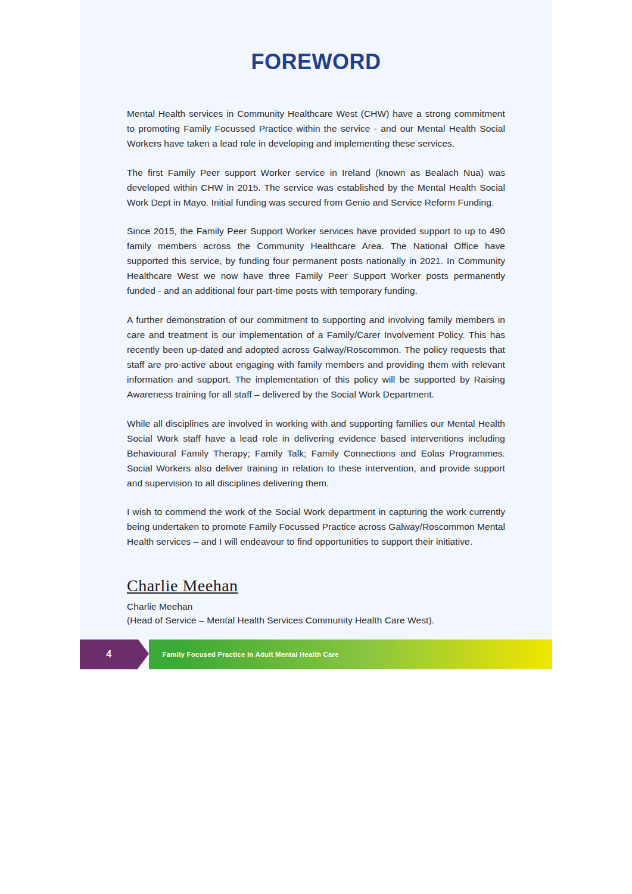FOREWORD
Mental Health services in Community Healthcare West (CHW) have a strong commitment to promoting Family Focussed Practice within the service - and our Mental Health Social Workers have taken a lead role in developing and implementing these services.
The first Family Peer support Worker service in Ireland (known as Bealach Nua) was developed within CHW in 2015. The service was established by the Mental Health Social Work Dept in Mayo. Initial funding was secured from Genio and Service Reform Funding.
Since 2015, the Family Peer Support Worker services have provided support to up to 490 family members across the Community Healthcare Area. The National Office have supported this service, by funding four permanent posts nationally in 2021. In Community Healthcare West we now have three Family Peer Support Worker posts permanently funded - and an additional four part-time posts with temporary funding.
A further demonstration of our commitment to supporting and involving family members in care and treatment is our implementation of a Family/Carer Involvement Policy. This has recently been up-dated and adopted across Galway/Roscommon. The policy requests that staff are pro-active about engaging with family members and providing them with relevant information and support. The implementation of this policy will be supported by Raising Awareness training for all staff – delivered by the Social Work Department.
While all disciplines are involved in working with and supporting families our Mental Health Social Work staff have a lead role in delivering evidence based interventions including Behavioural Family Therapy; Family Talk; Family Connections and Eolas Programmes. Social Workers also deliver training in relation to these intervention, and provide support and supervision to all disciplines delivering them.
I wish to commend the work of the Social Work department in capturing the work currently being undertaken to promote Family Focussed Practice across Galway/Roscommon Mental Health services – and I will endeavour to find opportunities to support their initiative.
Charlie Meehan
Charlie Meehan
(Head of Service – Mental Health Services Community Health Care West).
4
Family Focused Practice In Adult Mental Health Care